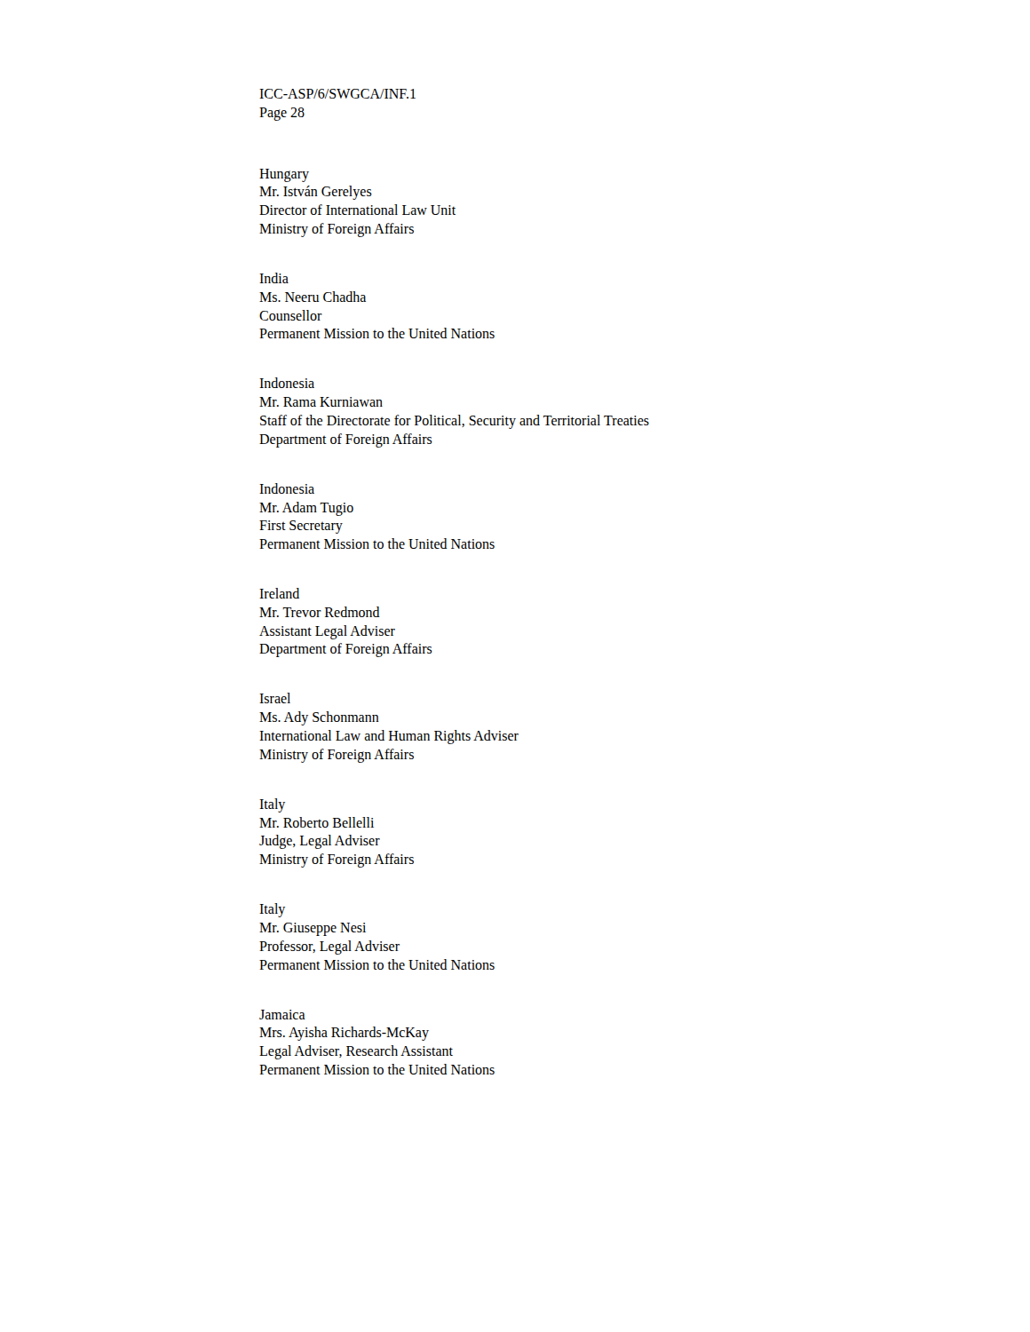ICC-ASP/6/SWGCA/INF.1
Page 28
Hungary
Mr. István Gerelyes
Director of International Law Unit
Ministry of Foreign Affairs
India
Ms. Neeru Chadha
Counsellor
Permanent Mission to the United Nations
Indonesia
Mr. Rama Kurniawan
Staff of the Directorate for Political, Security and Territorial Treaties
Department of Foreign Affairs
Indonesia
Mr. Adam Tugio
First Secretary
Permanent Mission to the United Nations
Ireland
Mr. Trevor Redmond
Assistant Legal Adviser
Department of Foreign Affairs
Israel
Ms. Ady Schonmann
International Law and Human Rights Adviser
Ministry of Foreign Affairs
Italy
Mr. Roberto Bellelli
Judge, Legal Adviser
Ministry of Foreign Affairs
Italy
Mr. Giuseppe Nesi
Professor, Legal Adviser
Permanent Mission to the United Nations
Jamaica
Mrs. Ayisha Richards-McKay
Legal Adviser, Research Assistant
Permanent Mission to the United Nations